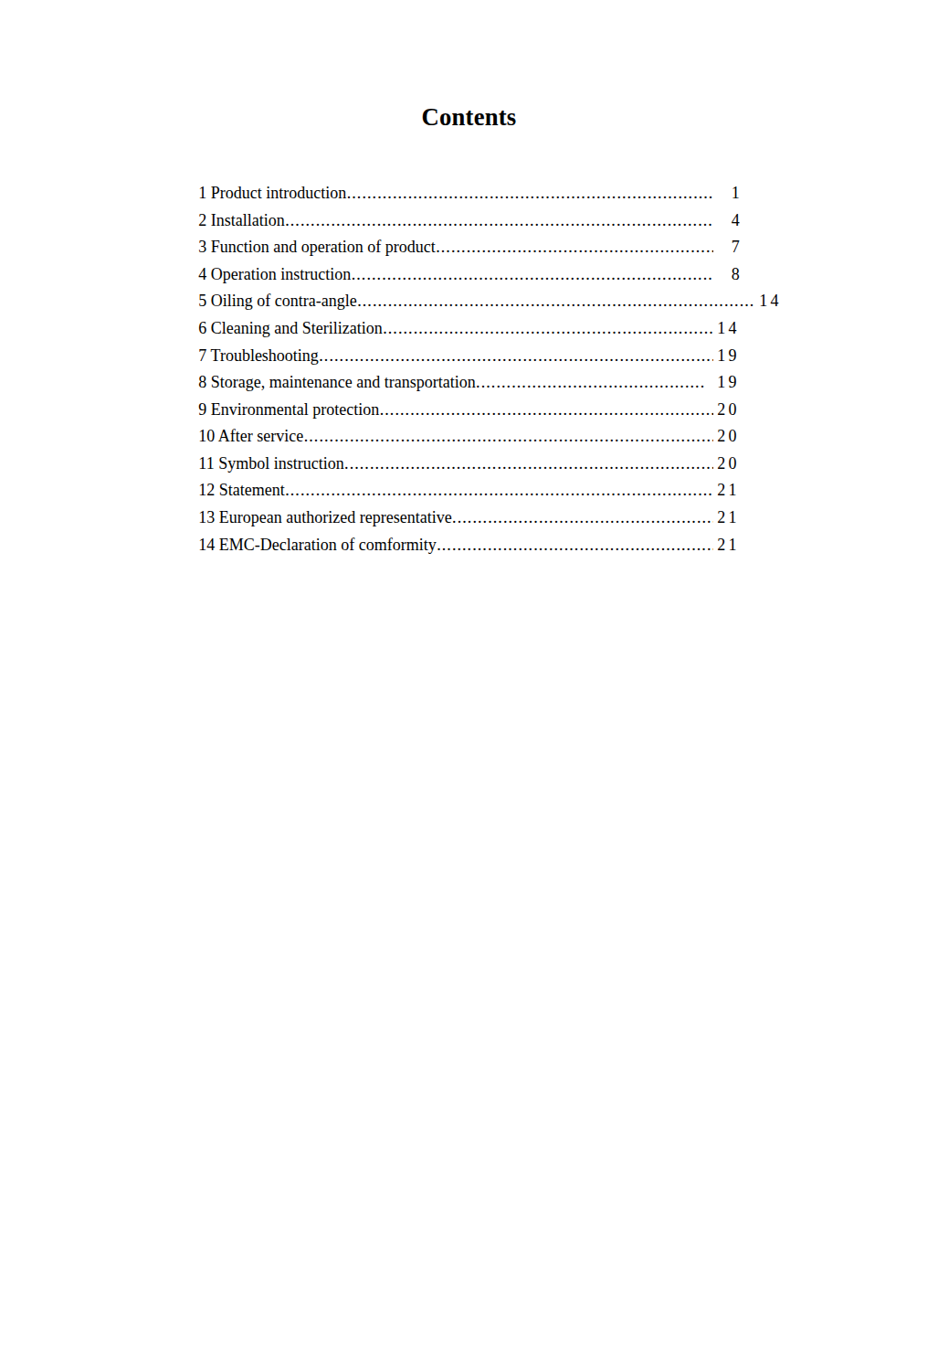Contents
1 Product introduction .................................................................................. 1
2 Installation .............................................................................................. 4
3 Function and operation of product ......................................................... 7
4 Operation instruction ............................................................................... 8
5 Oiling of contra-angle .............................................................................. 14
6 Cleaning and Sterilization ..................................................................... 14
7 Troubleshooting ..................................................................................... 19
8 Storage, maintenance and transportation ............................................. 19
9 Environmental protection ....................................................................... 20
10 After service ....................................................................................... 20
11 Symbol instruction .............................................................................. 20
12 Statement ........................................................................................... 21
13 European authorized representative ..................................................... 21
14 EMC-Declaration of comformity ......................................................... 21